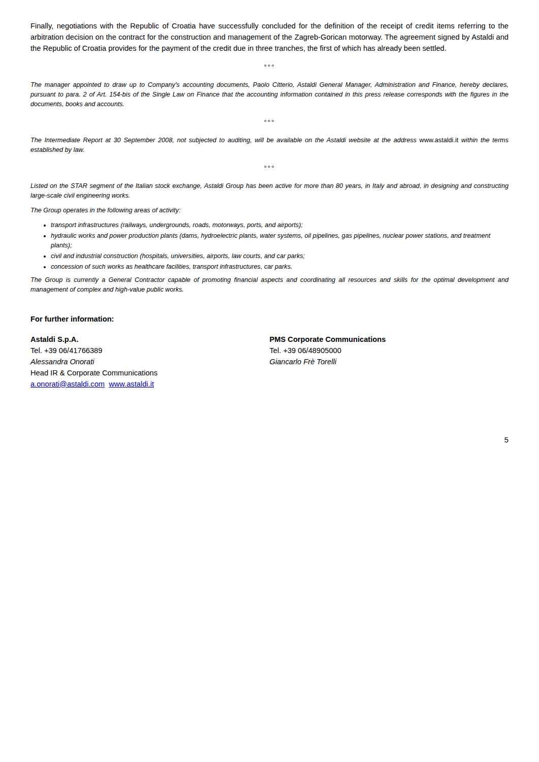Finally, negotiations with the Republic of Croatia have successfully concluded for the definition of the receipt of credit items referring to the arbitration decision on the contract for the construction and management of the Zagreb-Gorican motorway. The agreement signed by Astaldi and the Republic of Croatia provides for the payment of the credit due in three tranches, the first of which has already been settled.
°°°
The manager appointed to draw up to Company's accounting documents, Paolo Citterio, Astaldi General Manager, Administration and Finance, hereby declares, pursuant to para. 2 of Art. 154-bis of the Single Law on Finance that the accounting information contained in this press release corresponds with the figures in the documents, books and accounts.
°°°
The Intermediate Report at 30 September 2008, not subjected to auditing, will be available on the Astaldi website at the address www.astaldi.it within the terms established by law.
°°°
Listed on the STAR segment of the Italian stock exchange, Astaldi Group has been active for more than 80 years, in Italy and abroad, in designing and constructing large-scale civil engineering works.
The Group operates in the following areas of activity:
transport infrastructures (railways, undergrounds, roads, motorways, ports, and airports);
hydraulic works and power production plants (dams, hydroelectric plants, water systems, oil pipelines, gas pipelines, nuclear power stations, and treatment plants);
civil and industrial construction (hospitals, universities, airports, law courts, and car parks;
concession of such works as healthcare facilities, transport infrastructures, car parks.
The Group is currently a General Contractor capable of promoting financial aspects and coordinating all resources and skills for the optimal development and management of complex and high-value public works.
For further information:
| Astaldi S.p.A. | PMS Corporate Communications |
| Tel. +39 06/41766389 | Tel. +39 06/48905000 |
| Alessandra Onorati | Giancarlo Frè Torelli |
| Head IR & Corporate Communications | |
| a.onorati@astaldi.com www.astaldi.it | |
5